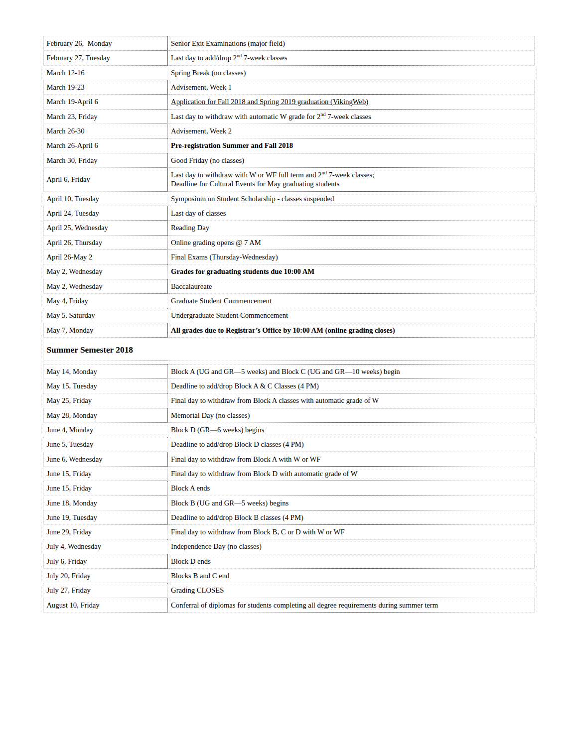| February 26, Monday | Senior Exit Examinations (major field) |
| February 27, Tuesday | Last day to add/drop 2 nd 7-week classes |
| March 12-16 | Spring Break (no classes) |
| March 19-23 | Advisement, Week 1 |
| March 19-April 6 | Application for Fall 2018 and Spring 2019 graduation (VikingWeb) |
| March 23, Friday | Last day to withdraw with automatic W grade for 2 nd 7-week classes |
| March 26-30 | Advisement, Week 2 |
| March 26-April 6 | Pre-registration Summer and Fall 2018 |
| March 30, Friday | Good Friday (no classes) |
| April 6, Friday | Last day to withdraw with W or WF full term and 2 nd 7-week classes; Deadline for Cultural Events for May graduating students |
| April 10, Tuesday | Symposium on Student Scholarship - classes suspended |
| April 24, Tuesday | Last day of classes |
| April 25, Wednesday | Reading Day |
| April 26, Thursday | Online grading opens @ 7 AM |
| April 26-May 2 | Final Exams (Thursday-Wednesday) |
| May 2, Wednesday | Grades for graduating students due 10:00 AM |
| May 2, Wednesday | Baccalaureate |
| May 4, Friday | Graduate Student Commencement |
| May 5, Saturday | Undergraduate Student Commencement |
| May 7, Monday | All grades due to Registrar’s Office by 10:00 AM (online grading closes) |
| Summer Semester 2018 |
| May 14, Monday | Block A (UG and GR—5 weeks) and Block C (UG and GR—10 weeks) begin |
| May 15, Tuesday | Deadline to add/drop Block A & C Classes (4 PM) |
| May 25, Friday | Final day to withdraw from Block A classes with automatic grade of W |
| May 28, Monday | Memorial Day (no classes) |
| June 4, Monday | Block D (GR—6 weeks) begins |
| June 5, Tuesday | Deadline to add/drop Block D classes (4 PM) |
| June 6, Wednesday | Final day to withdraw from Block A with W or WF |
| June 15, Friday | Final day to withdraw from Block D with automatic grade of W |
| June 15, Friday | Block A ends |
| June 18, Monday | Block B (UG and GR—5 weeks) begins |
| June 19, Tuesday | Deadline to add/drop Block B classes (4 PM) |
| June 29, Friday | Final day to withdraw from Block B, C or D with W or WF |
| July 4, Wednesday | Independence Day (no classes) |
| July 6, Friday | Block D ends |
| July 20, Friday | Blocks B and C end |
| July 27, Friday | Grading CLOSES |
| August 10, Friday | Conferral of diplomas for students completing all degree requirements during summer term |